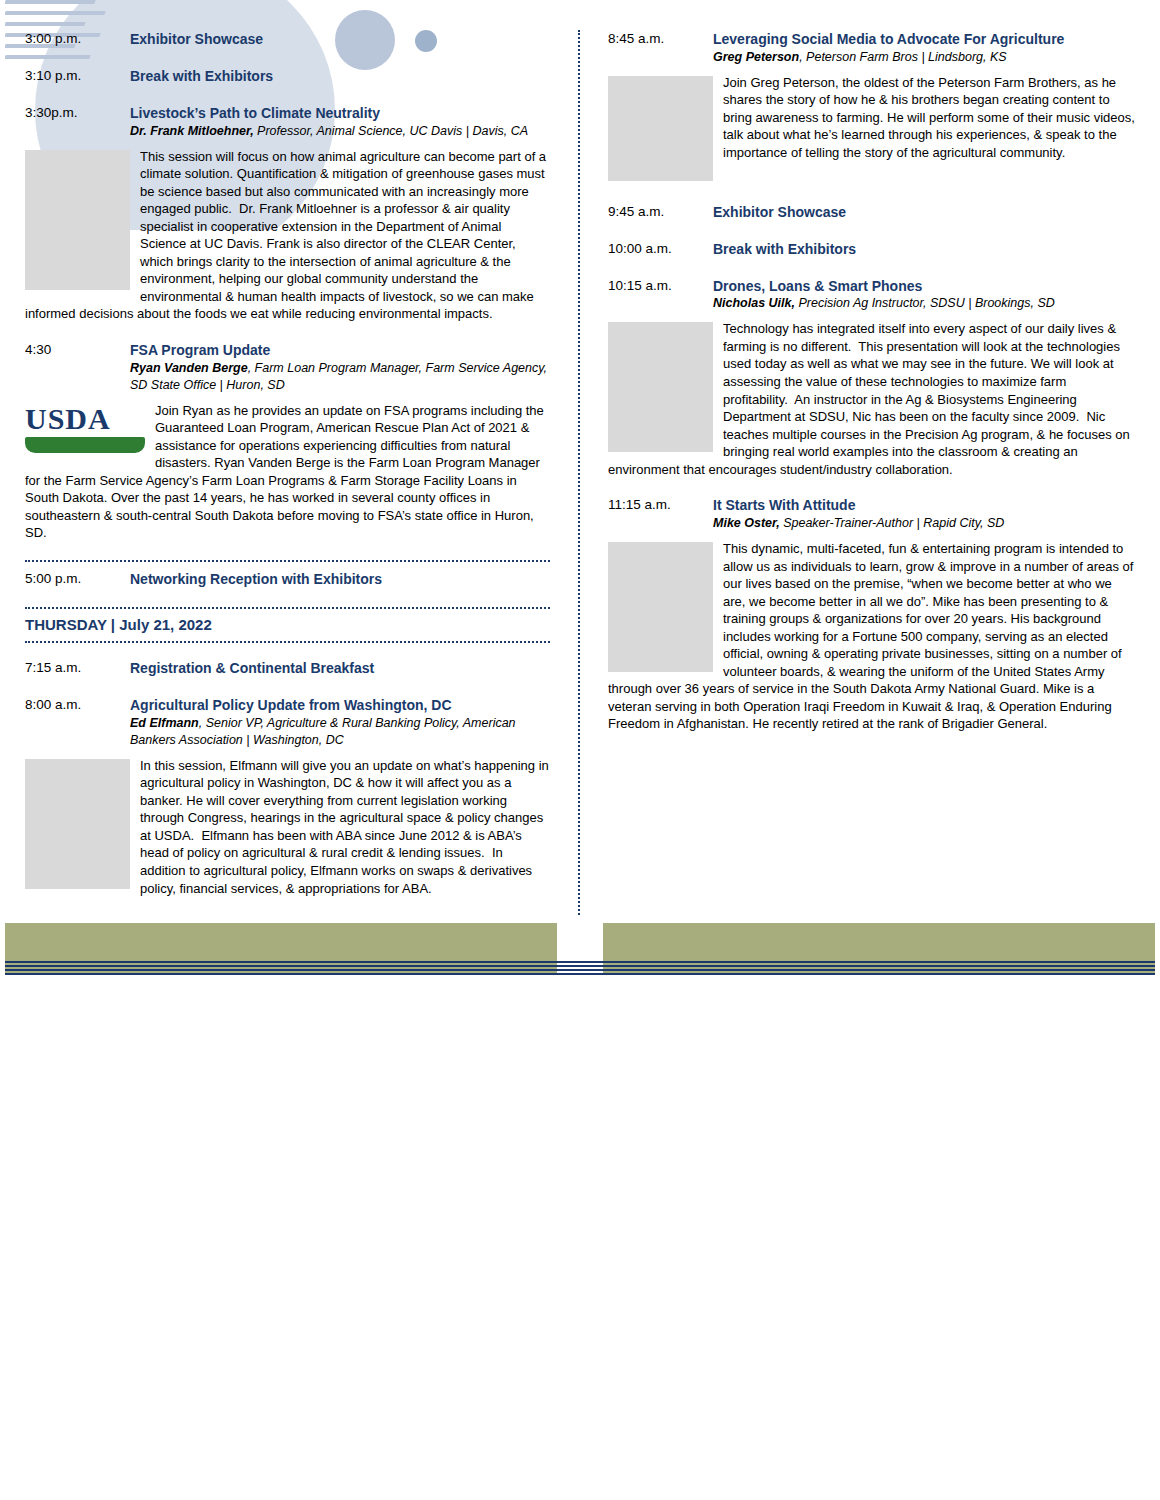3:00 p.m.
Exhibitor Showcase
3:10 p.m.
Break with Exhibitors
3:30p.m.
Livestock’s Path to Climate Neutrality
Dr. Frank Mitloehner, Professor, Animal Science, UC Davis | Davis, CA
This session will focus on how animal agriculture can become part of a climate solution. Quantification & mitigation of greenhouse gases must be science based but also communicated with an increasingly more engaged public. Dr. Frank Mitloehner is a professor & air quality specialist in cooperative extension in the Department of Animal Science at UC Davis. Frank is also director of the CLEAR Center, which brings clarity to the intersection of animal agriculture & the environment, helping our global community understand the environmental & human health impacts of livestock, so we can make informed decisions about the foods we eat while reducing environmental impacts.
4:30
FSA Program Update
Ryan Vanden Berge, Farm Loan Program Manager, Farm Service Agency, SD State Office | Huron, SD
USDA
Join Ryan as he provides an update on FSA programs including the Guaranteed Loan Program, American Rescue Plan Act of 2021 & assistance for operations experiencing difficulties from natural disasters. Ryan Vanden Berge is the Farm Loan Program Manager for the Farm Service Agency’s Farm Loan Programs & Farm Storage Facility Loans in South Dakota. Over the past 14 years, he has worked in several county offices in southeastern & south-central South Dakota before moving to FSA’s state office in Huron, SD.
5:00 p.m.
Networking Reception with Exhibitors
THURSDAY | July 21, 2022
7:15 a.m.
Registration & Continental Breakfast
8:00 a.m.
Agricultural Policy Update from Washington, DC
Ed Elfmann, Senior VP, Agriculture & Rural Banking Policy, American Bankers Association | Washington, DC
In this session, Elfmann will give you an update on what’s happening in agricultural policy in Washington, DC & how it will affect you as a banker. He will cover everything from current legislation working through Congress, hearings in the agricultural space & policy changes at USDA. Elfmann has been with ABA since June 2012 & is ABA’s head of policy on agricultural & rural credit & lending issues. In addition to agricultural policy, Elfmann works on swaps & derivatives policy, financial services, & appropriations for ABA.
8:45 a.m.
Leveraging Social Media to Advocate For Agriculture
Greg Peterson, Peterson Farm Bros | Lindsborg, KS
Join Greg Peterson, the oldest of the Peterson Farm Brothers, as he shares the story of how he & his brothers began creating content to bring awareness to farming. He will perform some of their music videos, talk about what he’s learned through his experiences, & speak to the importance of telling the story of the agricultural community.
9:45 a.m.
Exhibitor Showcase
10:00 a.m.
Break with Exhibitors
10:15 a.m.
Drones, Loans & Smart Phones
Nicholas Uilk, Precision Ag Instructor, SDSU | Brookings, SD
Technology has integrated itself into every aspect of our daily lives & farming is no different. This presentation will look at the technologies used today as well as what we may see in the future. We will look at assessing the value of these technologies to maximize farm profitability. An instructor in the Ag & Biosystems Engineering Department at SDSU, Nic has been on the faculty since 2009. Nic teaches multiple courses in the Precision Ag program, & he focuses on bringing real world examples into the classroom & creating an environment that encourages student/industry collaboration.
11:15 a.m.
It Starts With Attitude
Mike Oster, Speaker-Trainer-Author | Rapid City, SD
This dynamic, multi-faceted, fun & entertaining program is intended to allow us as individuals to learn, grow & improve in a number of areas of our lives based on the premise, “when we become better at who we are, we become better in all we do”. Mike has been presenting to & training groups & organizations for over 20 years. His background includes working for a Fortune 500 company, serving as an elected official, owning & operating private businesses, sitting on a number of volunteer boards, & wearing the uniform of the United States Army through over 36 years of service in the South Dakota Army National Guard. Mike is a veteran serving in both Operation Iraqi Freedom in Kuwait & Iraq, & Operation Enduring Freedom in Afghanistan. He recently retired at the rank of Brigadier General.